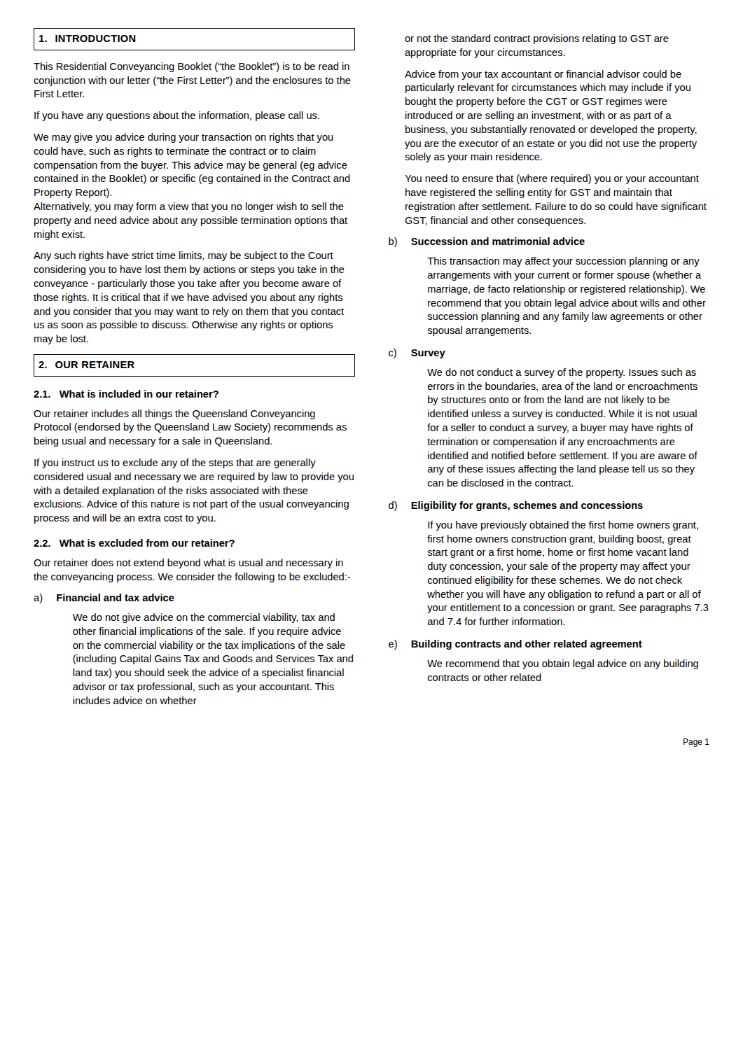1. INTRODUCTION
This Residential Conveyancing Booklet (“the Booklet”) is to be read in conjunction with our letter (“the First Letter”) and the enclosures to the First Letter.
If you have any questions about the information, please call us.
We may give you advice during your transaction on rights that you could have, such as rights to terminate the contract or to claim compensation from the buyer. This advice may be general (eg advice contained in the Booklet) or specific (eg contained in the Contract and Property Report).
Alternatively, you may form a view that you no longer wish to sell the property and need advice about any possible termination options that might exist.
Any such rights have strict time limits, may be subject to the Court considering you to have lost them by actions or steps you take in the conveyance - particularly those you take after you become aware of those rights. It is critical that if we have advised you about any rights and you consider that you may want to rely on them that you contact us as soon as possible to discuss. Otherwise any rights or options may be lost.
2. OUR RETAINER
2.1. What is included in our retainer?
Our retainer includes all things the Queensland Conveyancing Protocol (endorsed by the Queensland Law Society) recommends as being usual and necessary for a sale in Queensland.
If you instruct us to exclude any of the steps that are generally considered usual and necessary we are required by law to provide you with a detailed explanation of the risks associated with these exclusions. Advice of this nature is not part of the usual conveyancing process and will be an extra cost to you.
2.2. What is excluded from our retainer?
Our retainer does not extend beyond what is usual and necessary in the conveyancing process. We consider the following to be excluded:-
a)
Financial and tax advice
We do not give advice on the commercial viability, tax and other financial implications of the sale. If you require advice on the commercial viability or the tax implications of the sale (including Capital Gains Tax and Goods and Services Tax and land tax) you should seek the advice of a specialist financial advisor or tax professional, such as your accountant. This includes advice on whether
or not the standard contract provisions relating to GST are appropriate for your circumstances.
Advice from your tax accountant or financial advisor could be particularly relevant for circumstances which may include if you bought the property before the CGT or GST regimes were introduced or are selling an investment, with or as part of a business, you substantially renovated or developed the property, you are the executor of an estate or you did not use the property solely as your main residence.
You need to ensure that (where required) you or your accountant have registered the selling entity for GST and maintain that registration after settlement. Failure to do so could have significant GST, financial and other consequences.
b)
Succession and matrimonial advice
This transaction may affect your succession planning or any arrangements with your current or former spouse (whether a marriage, de facto relationship or registered relationship). We recommend that you obtain legal advice about wills and other succession planning and any family law agreements or other spousal arrangements.
c)
Survey
We do not conduct a survey of the property. Issues such as errors in the boundaries, area of the land or encroachments by structures onto or from the land are not likely to be identified unless a survey is conducted. While it is not usual for a seller to conduct a survey, a buyer may have rights of termination or compensation if any encroachments are identified and notified before settlement. If you are aware of any of these issues affecting the land please tell us so they can be disclosed in the contract.
d)
Eligibility for grants, schemes and concessions
If you have previously obtained the first home owners grant, first home owners construction grant, building boost, great start grant or a first home, home or first home vacant land duty concession, your sale of the property may affect your continued eligibility for these schemes. We do not check whether you will have any obligation to refund a part or all of your entitlement to a concession or grant. See paragraphs 7.3 and 7.4 for further information.
e)
Building contracts and other related agreement
We recommend that you obtain legal advice on any building contracts or other related
Page 1